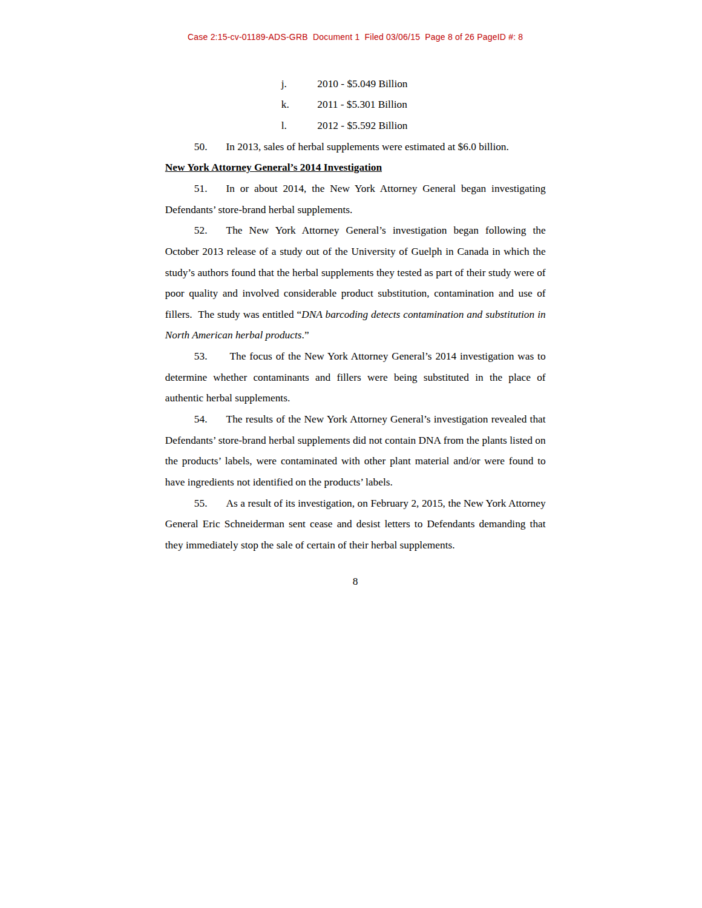Case 2:15-cv-01189-ADS-GRB Document 1 Filed 03/06/15 Page 8 of 26 PageID #: 8
j. 2010 - $5.049 Billion
k. 2011 - $5.301 Billion
l. 2012 - $5.592 Billion
50. In 2013, sales of herbal supplements were estimated at $6.0 billion.
New York Attorney General’s 2014 Investigation
51. In or about 2014, the New York Attorney General began investigating Defendants’ store-brand herbal supplements.
52. The New York Attorney General’s investigation began following the October 2013 release of a study out of the University of Guelph in Canada in which the study’s authors found that the herbal supplements they tested as part of their study were of poor quality and involved considerable product substitution, contamination and use of fillers. The study was entitled “DNA barcoding detects contamination and substitution in North American herbal products.”
53. The focus of the New York Attorney General’s 2014 investigation was to determine whether contaminants and fillers were being substituted in the place of authentic herbal supplements.
54. The results of the New York Attorney General’s investigation revealed that Defendants’ store-brand herbal supplements did not contain DNA from the plants listed on the products’ labels, were contaminated with other plant material and/or were found to have ingredients not identified on the products’ labels.
55. As a result of its investigation, on February 2, 2015, the New York Attorney General Eric Schneiderman sent cease and desist letters to Defendants demanding that they immediately stop the sale of certain of their herbal supplements.
8